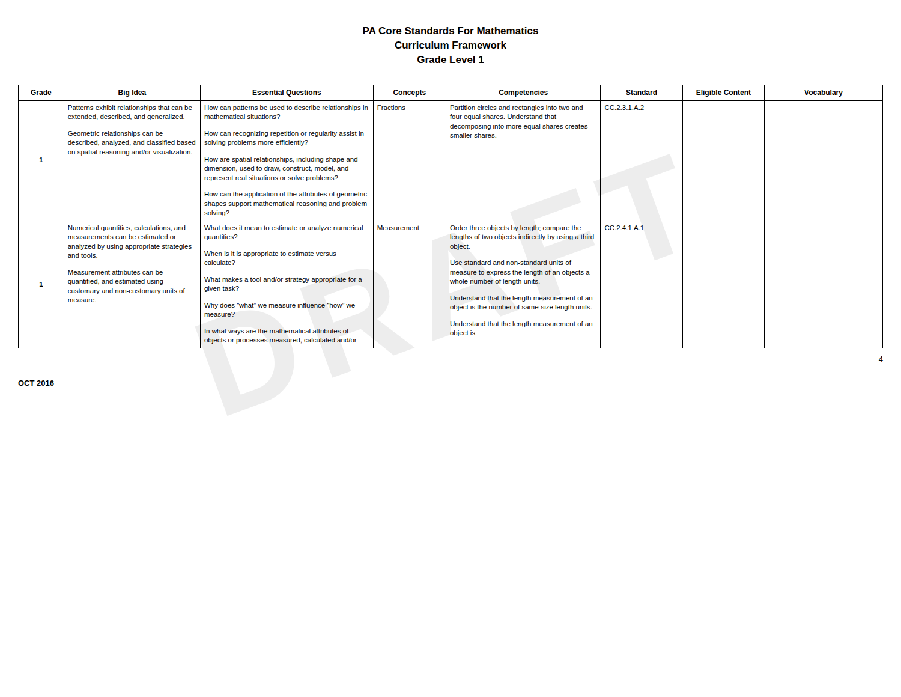DRAFT
PA Core Standards For Mathematics
Curriculum Framework
Grade Level 1
| Grade | Big Idea | Essential Questions | Concepts | Competencies | Standard | Eligible Content | Vocabulary |
| --- | --- | --- | --- | --- | --- | --- | --- |
| 1 | Patterns exhibit relationships that can be extended, described, and generalized. Geometric relationships can be described, analyzed, and classified based on spatial reasoning and/or visualization. | How can patterns be used to describe relationships in mathematical situations? How can recognizing repetition or regularity assist in solving problems more efficiently? How are spatial relationships, including shape and dimension, used to draw, construct, model, and represent real situations or solve problems? How can the application of the attributes of geometric shapes support mathematical reasoning and problem solving? | Fractions | Partition circles and rectangles into two and four equal shares. Understand that decomposing into more equal shares creates smaller shares. | CC.2.3.1.A.2 | | |
| 1 | Numerical quantities, calculations, and measurements can be estimated or analyzed by using appropriate strategies and tools. Measurement attributes can be quantified, and estimated using customary and non-customary units of measure. | What does it mean to estimate or analyze numerical quantities? When is it is appropriate to estimate versus calculate? What makes a tool and/or strategy appropriate for a given task? Why does “what” we measure influence “how” we measure? In what ways are the mathematical attributes of objects or processes measured, calculated and/or | Measurement | Order three objects by length; compare the lengths of two objects indirectly by using a third object. Use standard and non-standard units of measure to express the length of an objects a whole number of length units. Understand that the length measurement of an object is the number of same-size length units. Understand that the length measurement of an object is | CC.2.4.1.A.1 | | |
4
OCT 2016